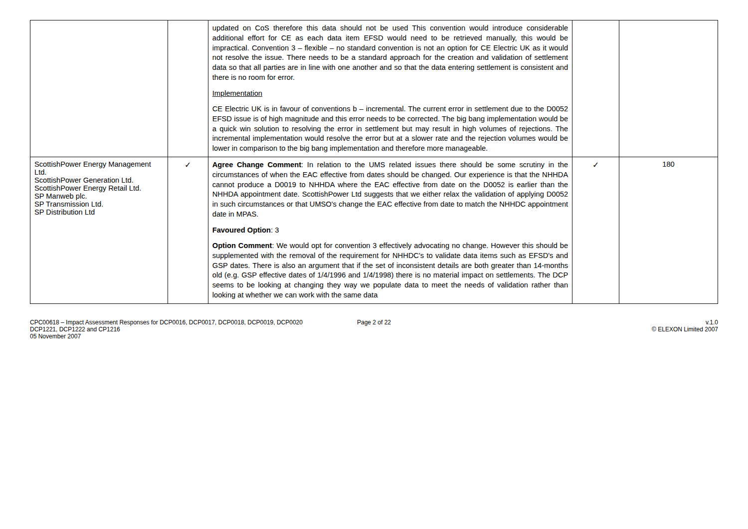| | | updated on CoS therefore this data should not be used This convention would introduce considerable additional effort for CE as each data item EFSD would need to be retrieved manually, this would be impractical. Convention 3 – flexible – no standard convention is not an option for CE Electric UK as it would not resolve the issue. There needs to be a standard approach for the creation and validation of settlement data so that all parties are in line with one another and so that the data entering settlement is consistent and there is no room for error. Implementation CE Electric UK is in favour of conventions b – incremental. The current error in settlement due to the D0052 EFSD issue is of high magnitude and this error needs to be corrected. The big bang implementation would be a quick win solution to resolving the error in settlement but may result in high volumes of rejections. The incremental implementation would resolve the error but at a slower rate and the rejection volumes would be lower in comparison to the big bang implementation and therefore more manageable. | | |
| ScottishPower Energy Management Ltd. ScottishPower Generation Ltd. ScottishPower Energy Retail Ltd. SP Manweb plc. SP Transmission Ltd. SP Distribution Ltd | ✓ | Agree Change Comment : In relation to the UMS related issues there should be some scrutiny in the circumstances of when the EAC effective from dates should be changed. Our experience is that the NHHDA cannot produce a D0019 to NHHDA where the EAC effective from date on the D0052 is earlier than the NHHDA appointment date. ScottishPower Ltd suggests that we either relax the validation of applying D0052 in such circumstances or that UMSO's change the EAC effective from date to match the NHHDC appointment date in MPAS. Favoured Option : 3 Option Comment : We would opt for convention 3 effectively advocating no change. However this should be supplemented with the removal of the requirement for NHHDC's to validate data items such as EFSD's and GSP dates. There is also an argument that if the set of inconsistent details are both greater than 14-months old (e.g. GSP effective dates of 1/4/1996 and 1/4/1998) there is no material impact on settlements. The DCP seems to be looking at changing they way we populate data to meet the needs of validation rather than looking at whether we can work with the same data | ✓ | 180 |
| CPC00618 – Impact Assessment Responses for DCP0016, DCP0017, DCP0018, DCP0019, DCP0020 DCP1221, DCP1222 and CP1216 05 November 2007 | Page 2 of 22 | v.1.0 © ELEXON Limited 2007 |